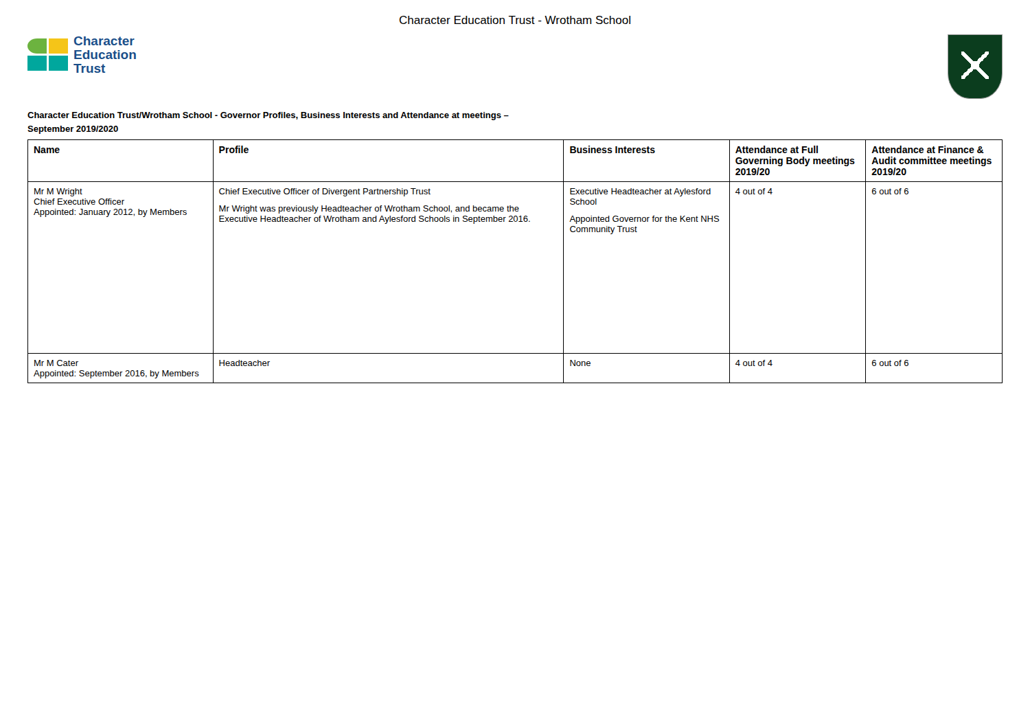Character Education Trust - Wrotham School
Character
Education
Trust
Character Education Trust/Wrotham School - Governor Profiles, Business Interests and Attendance at meetings –
September 2019/2020
| Name | Profile | Business Interests | Attendance at Full Governing Body meetings 2019/20 | Attendance at Finance & Audit committee meetings 2019/20 |
| --- | --- | --- | --- | --- |
| Mr M Wright Chief Executive Officer Appointed: January 2012, by Members | Chief Executive Officer of Divergent Partnership Trust Mr Wright was previously Headteacher of Wrotham School, and became the Executive Headteacher of Wrotham and Aylesford Schools in September 2016. | Executive Headteacher at Aylesford School Appointed Governor for the Kent NHS Community Trust | 4 out of 4 | 6 out of 6 |
| Mr M Cater Appointed: September 2016, by Members | Headteacher | None | 4 out of 4 | 6 out of 6 |